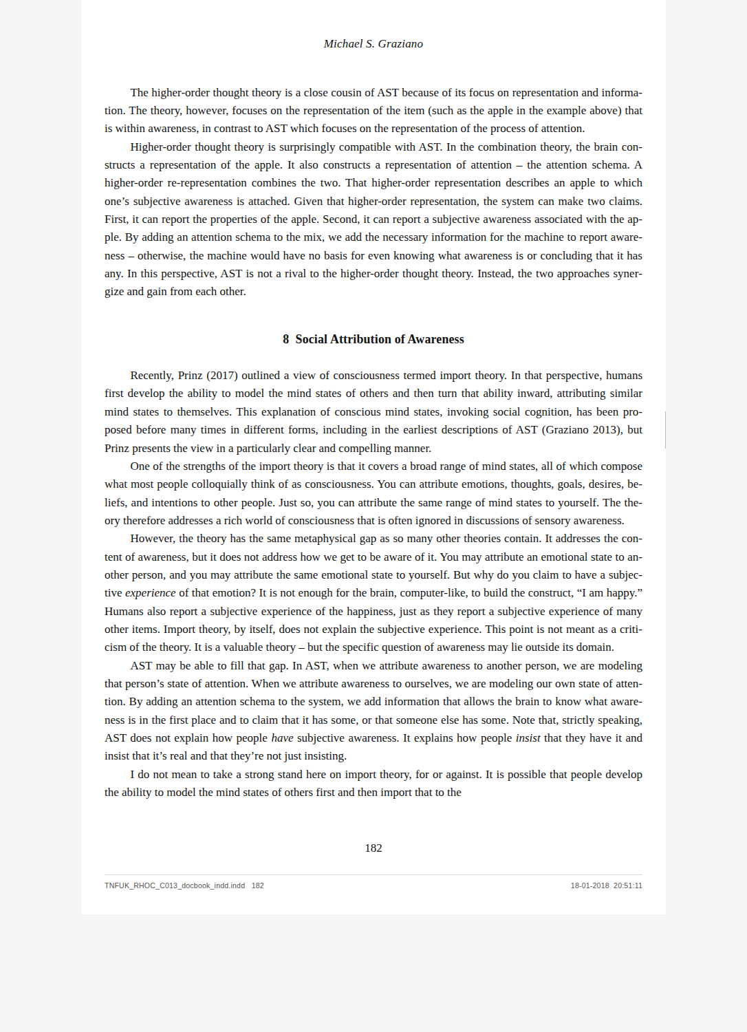Michael S. Graziano
The higher-order thought theory is a close cousin of AST because of its focus on representation and information. The theory, however, focuses on the representation of the item (such as the apple in the example above) that is within awareness, in contrast to AST which focuses on the representation of the process of attention.
Higher-order thought theory is surprisingly compatible with AST. In the combination theory, the brain constructs a representation of the apple. It also constructs a representation of attention – the attention schema. A higher-order re-representation combines the two. That higher-order representation describes an apple to which one’s subjective awareness is attached. Given that higher-order representation, the system can make two claims. First, it can report the properties of the apple. Second, it can report a subjective awareness associated with the apple. By adding an attention schema to the mix, we add the necessary information for the machine to report awareness – otherwise, the machine would have no basis for even knowing what awareness is or concluding that it has any. In this perspective, AST is not a rival to the higher-order thought theory. Instead, the two approaches synergize and gain from each other.
8 Social Attribution of Awareness
Recently, Prinz (2017) outlined a view of consciousness termed import theory. In that perspective, humans first develop the ability to model the mind states of others and then turn that ability inward, attributing similar mind states to themselves. This explanation of conscious mind states, invoking social cognition, has been proposed before many times in different forms, including in the earliest descriptions of AST (Graziano 2013), but Prinz presents the view in a particularly clear and compelling manner.
One of the strengths of the import theory is that it covers a broad range of mind states, all of which compose what most people colloquially think of as consciousness. You can attribute emotions, thoughts, goals, desires, beliefs, and intentions to other people. Just so, you can attribute the same range of mind states to yourself. The theory therefore addresses a rich world of consciousness that is often ignored in discussions of sensory awareness.
However, the theory has the same metaphysical gap as so many other theories contain. It addresses the content of awareness, but it does not address how we get to be aware of it. You may attribute an emotional state to another person, and you may attribute the same emotional state to yourself. But why do you claim to have a subjective experience of that emotion? It is not enough for the brain, computer-like, to build the construct, “I am happy.” Humans also report a subjective experience of the happiness, just as they report a subjective experience of many other items. Import theory, by itself, does not explain the subjective experience. This point is not meant as a criticism of the theory. It is a valuable theory – but the specific question of awareness may lie outside its domain.
AST may be able to fill that gap. In AST, when we attribute awareness to another person, we are modeling that person’s state of attention. When we attribute awareness to ourselves, we are modeling our own state of attention. By adding an attention schema to the system, we add information that allows the brain to know what awareness is in the first place and to claim that it has some, or that someone else has some. Note that, strictly speaking, AST does not explain how people have subjective awareness. It explains how people insist that they have it and insist that it’s real and that they’re not just insisting.
I do not mean to take a strong stand here on import theory, for or against. It is possible that people develop the ability to model the mind states of others first and then import that to the
182
TNFUK_RHOC_C013_docbook_indd.indd 182 18-01-2018 20:51:11